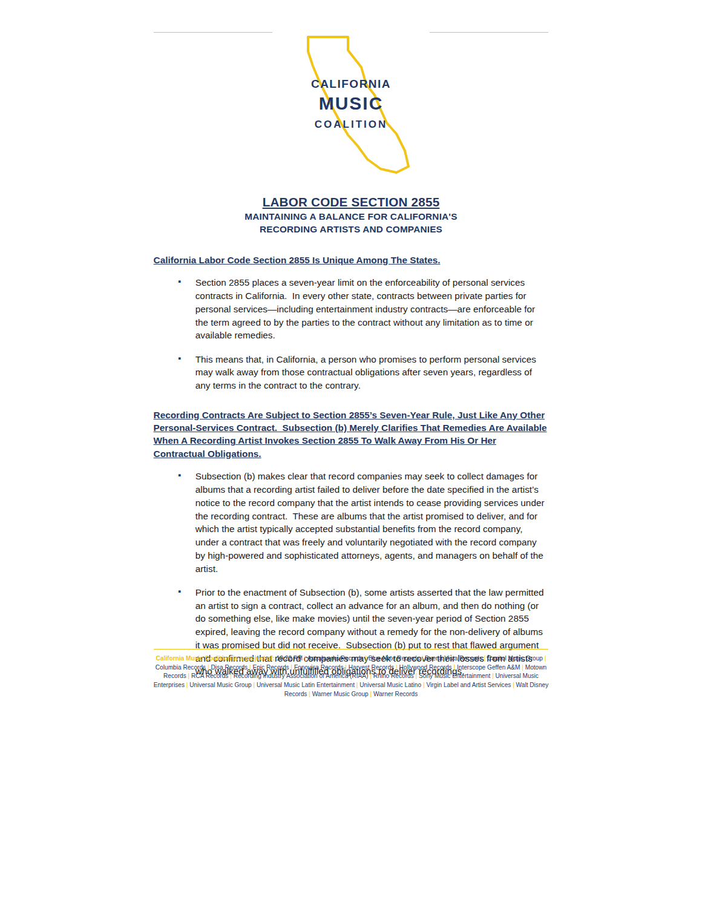CALIFORNIA MUSIC COALITION
LABOR CODE SECTION 2855
Maintaining a Balance for California's
Recording Artists and Companies
California Labor Code Section 2855 Is Unique Among The States.
Section 2855 places a seven-year limit on the enforceability of personal services contracts in California. In every other state, contracts between private parties for personal services—including entertainment industry contracts—are enforceable for the term agreed to by the parties to the contract without any limitation as to time or available remedies.
This means that, in California, a person who promises to perform personal services may walk away from those contractual obligations after seven years, regardless of any terms in the contract to the contrary.
Recording Contracts Are Subject to Section 2855’s Seven-Year Rule, Just Like Any Other Personal-Services Contract. Subsection (b) Merely Clarifies That Remedies Are Available When A Recording Artist Invokes Section 2855 To Walk Away From His Or Her Contractual Obligations.
Subsection (b) makes clear that record companies may seek to collect damages for albums that a recording artist failed to deliver before the date specified in the artist’s notice to the record company that the artist intends to cease providing services under the recording contract. These are albums that the artist promised to deliver, and for which the artist typically accepted substantial benefits from the record company, under a contract that was freely and voluntarily negotiated with the record company by high-powered and sophisticated attorneys, agents, and managers on behalf of the artist.
Prior to the enactment of Subsection (b), some artists asserted that the law permitted an artist to sign a contract, collect an advance for an album, and then do nothing (or do something else, like make movies) until the seven-year period of Section 2855 expired, leaving the record company without a remedy for the non-delivery of albums it was promised but did not receive. Subsection (b) put to rest that flawed argument and confirmed that record companies may seek to recover their losses from artists who walked away with unfulfilled obligations to deliver recordings.
California Music Coalition is a project of: 10:22 PM | Astralwerks Records | Blue Note Records | Buena Vista Records | Capitol Music Group | Columbia Records | Disa Records | Epic Records | Fonovisa Records | Harvest Records | Hollywood Records | Interscope Geffen A&M | Motown Records | RCA Records | Recording Industry Association of America (RIAA) | Rhino Records | Sony Music Entertainment | Universal Music Enterprises | Universal Music Group | Universal Music Latin Entertainment | Universal Music Latino | Virgin Label and Artist Services | Walt Disney Records | Warner Music Group | Warner Records